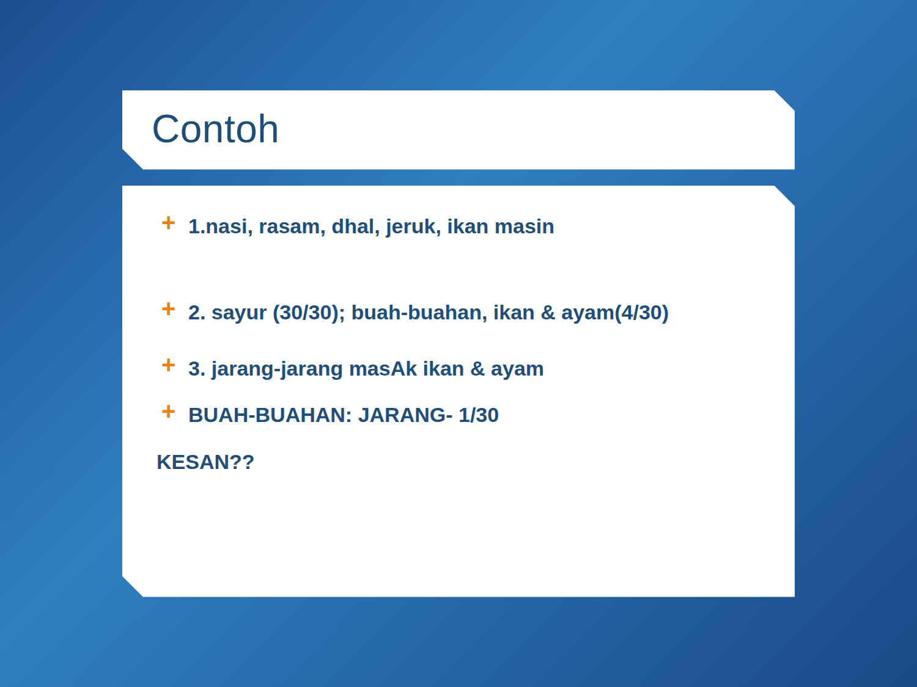Contoh
1.nasi, rasam, dhal, jeruk, ikan masin
2. sayur (30/30); buah-buahan, ikan & ayam(4/30)
3. jarang-jarang masAk ikan & ayam
BUAH-BUAHAN: JARANG- 1/30
KESAN??